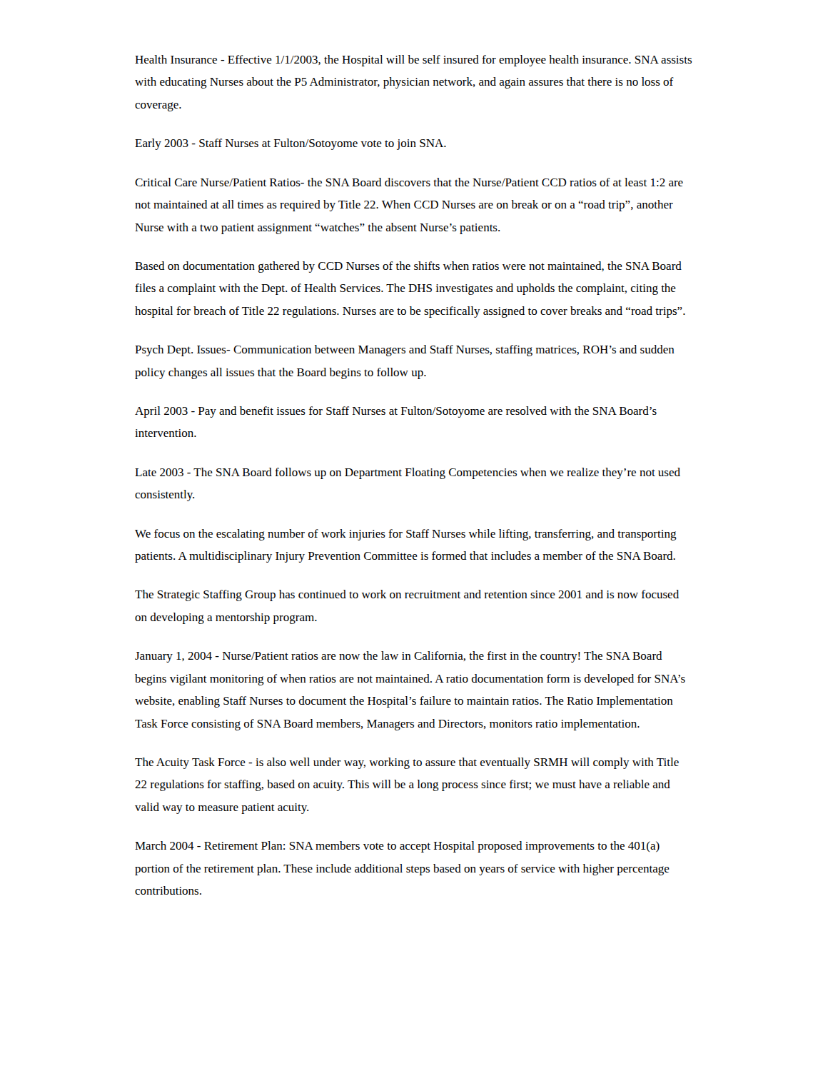Health Insurance - Effective 1/1/2003, the Hospital will be self insured for employee health insurance. SNA assists with educating Nurses about the P5 Administrator, physician network, and again assures that there is no loss of coverage.
Early 2003 - Staff Nurses at Fulton/Sotoyome vote to join SNA.
Critical Care Nurse/Patient Ratios- the SNA Board discovers that the Nurse/Patient CCD ratios of at least 1:2 are not maintained at all times as required by Title 22. When CCD Nurses are on break or on a “road trip”, another Nurse with a two patient assignment “watches” the absent Nurse’s patients.
Based on documentation gathered by CCD Nurses of the shifts when ratios were not maintained, the SNA Board files a complaint with the Dept. of Health Services. The DHS investigates and upholds the complaint, citing the hospital for breach of Title 22 regulations. Nurses are to be specifically assigned to cover breaks and “road trips”.
Psych Dept. Issues- Communication between Managers and Staff Nurses, staffing matrices, ROH’s and sudden policy changes all issues that the Board begins to follow up.
April 2003 - Pay and benefit issues for Staff Nurses at Fulton/Sotoyome are resolved with the SNA Board’s intervention.
Late 2003 - The SNA Board follows up on Department Floating Competencies when we realize they’re not used consistently.
We focus on the escalating number of work injuries for Staff Nurses while lifting, transferring, and transporting patients. A multidisciplinary Injury Prevention Committee is formed that includes a member of the SNA Board.
The Strategic Staffing Group has continued to work on recruitment and retention since 2001 and is now focused on developing a mentorship program.
January 1, 2004 - Nurse/Patient ratios are now the law in California, the first in the country! The SNA Board begins vigilant monitoring of when ratios are not maintained. A ratio documentation form is developed for SNA’s website, enabling Staff Nurses to document the Hospital’s failure to maintain ratios. The Ratio Implementation Task Force consisting of SNA Board members, Managers and Directors, monitors ratio implementation.
The Acuity Task Force - is also well under way, working to assure that eventually SRMH will comply with Title 22 regulations for staffing, based on acuity. This will be a long process since first; we must have a reliable and valid way to measure patient acuity.
March 2004 - Retirement Plan: SNA members vote to accept Hospital proposed improvements to the 401(a) portion of the retirement plan. These include additional steps based on years of service with higher percentage contributions.